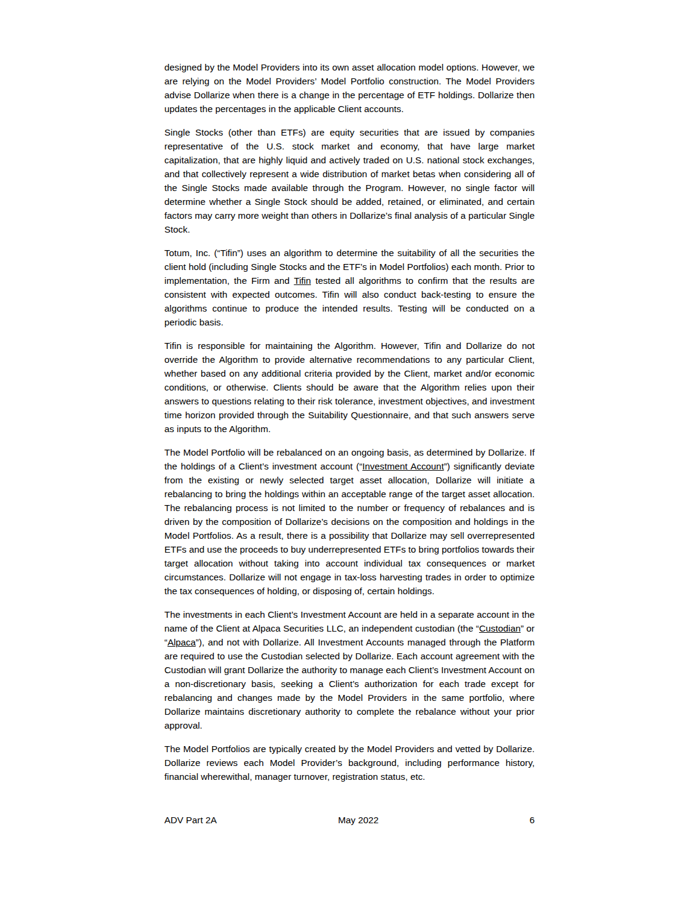designed by the Model Providers into its own asset allocation model options. However, we are relying on the Model Providers’ Model Portfolio construction. The Model Providers advise Dollarize when there is a change in the percentage of ETF holdings. Dollarize then updates the percentages in the applicable Client accounts.
Single Stocks (other than ETFs) are equity securities that are issued by companies representative of the U.S. stock market and economy, that have large market capitalization, that are highly liquid and actively traded on U.S. national stock exchanges, and that collectively represent a wide distribution of market betas when considering all of the Single Stocks made available through the Program. However, no single factor will determine whether a Single Stock should be added, retained, or eliminated, and certain factors may carry more weight than others in Dollarize’s final analysis of a particular Single Stock.
Totum, Inc. (“Tifin”) uses an algorithm to determine the suitability of all the securities the client hold (including Single Stocks and the ETF’s in Model Portfolios) each month. Prior to implementation, the Firm and Tifin tested all algorithms to confirm that the results are consistent with expected outcomes. Tifin will also conduct back-testing to ensure the algorithms continue to produce the intended results. Testing will be conducted on a periodic basis.
Tifin is responsible for maintaining the Algorithm. However, Tifin and Dollarize do not override the Algorithm to provide alternative recommendations to any particular Client, whether based on any additional criteria provided by the Client, market and/or economic conditions, or otherwise. Clients should be aware that the Algorithm relies upon their answers to questions relating to their risk tolerance, investment objectives, and investment time horizon provided through the Suitability Questionnaire, and that such answers serve as inputs to the Algorithm.
The Model Portfolio will be rebalanced on an ongoing basis, as determined by Dollarize. If the holdings of a Client’s investment account (“Investment Account”) significantly deviate from the existing or newly selected target asset allocation, Dollarize will initiate a rebalancing to bring the holdings within an acceptable range of the target asset allocation. The rebalancing process is not limited to the number or frequency of rebalances and is driven by the composition of Dollarize’s decisions on the composition and holdings in the Model Portfolios. As a result, there is a possibility that Dollarize may sell overrepresented ETFs and use the proceeds to buy underrepresented ETFs to bring portfolios towards their target allocation without taking into account individual tax consequences or market circumstances. Dollarize will not engage in tax-loss harvesting trades in order to optimize the tax consequences of holding, or disposing of, certain holdings.
The investments in each Client’s Investment Account are held in a separate account in the name of the Client at Alpaca Securities LLC, an independent custodian (the “Custodian” or “Alpaca”), and not with Dollarize. All Investment Accounts managed through the Platform are required to use the Custodian selected by Dollarize. Each account agreement with the Custodian will grant Dollarize the authority to manage each Client’s Investment Account on a non-discretionary basis, seeking a Client’s authorization for each trade except for rebalancing and changes made by the Model Providers in the same portfolio, where Dollarize maintains discretionary authority to complete the rebalance without your prior approval.
The Model Portfolios are typically created by the Model Providers and vetted by Dollarize. Dollarize reviews each Model Provider’s background, including performance history, financial wherewithal, manager turnover, registration status, etc.
ADV Part 2A
May 2022
6